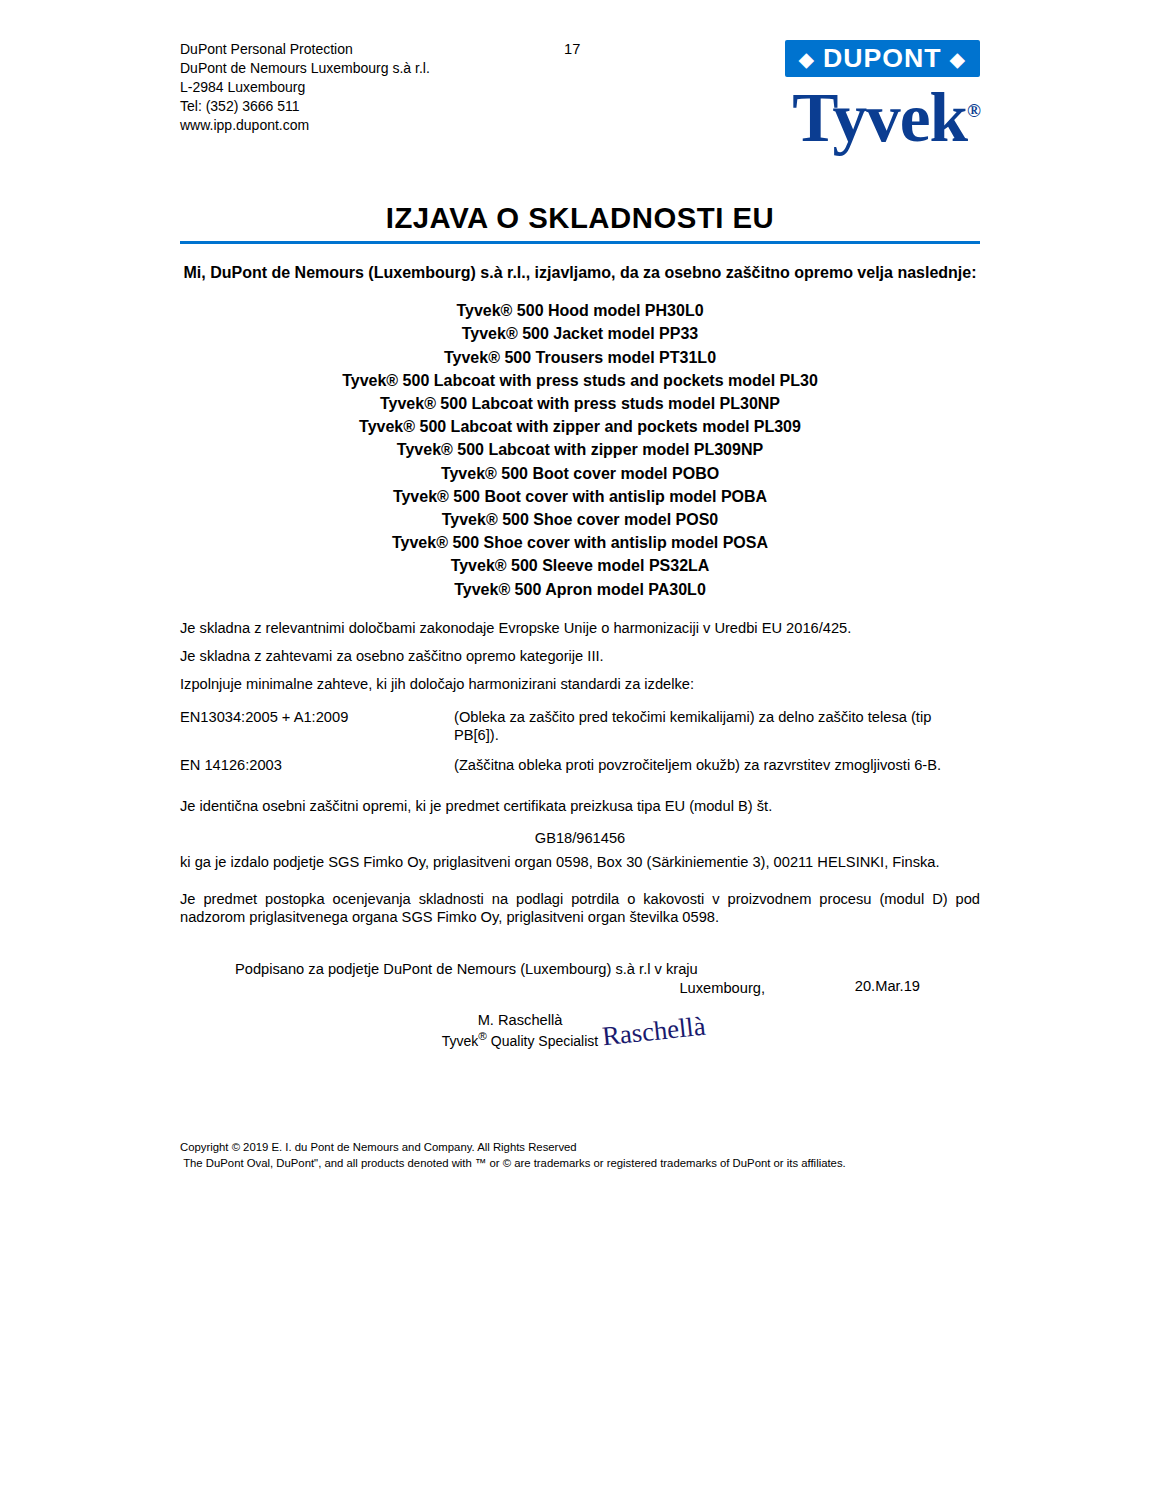DuPont Personal Protection
DuPont de Nemours Luxembourg s.à r.l.
L-2984 Luxembourg
Tel: (352) 3666 511
www.ipp.dupont.com
17
◆ DUPONT ◆
Tyvek®
IZJAVA O SKLADNOSTI EU
Mi, DuPont de Nemours (Luxembourg) s.à r.l., izjavljamo, da za osebno zaščitno opremo velja naslednje:
Tyvek® 500 Hood model PH30L0
Tyvek® 500 Jacket model PP33
Tyvek® 500 Trousers model PT31L0
Tyvek® 500 Labcoat with press studs and pockets model PL30
Tyvek® 500 Labcoat with press studs model PL30NP
Tyvek® 500 Labcoat with zipper and pockets model PL309
Tyvek® 500 Labcoat with zipper model PL309NP
Tyvek® 500 Boot cover model POBO
Tyvek® 500 Boot cover with antislip model POBA
Tyvek® 500 Shoe cover model POS0
Tyvek® 500 Shoe cover with antislip model POSA
Tyvek® 500 Sleeve model PS32LA
Tyvek® 500 Apron model PA30L0
Je skladna z relevantnimi določbami zakonodaje Evropske Unije o harmonizaciji v Uredbi EU 2016/425.
Je skladna z zahtevami za osebno zaščitno opremo kategorije III.
Izpolnjuje minimalne zahteve, ki jih določajo harmonizirani standardi za izdelke:
| EN13034:2005 + A1:2009 | (Obleka za zaščito pred tekočimi kemikalijami) za delno zaščito telesa (tip PB[6]). |
| EN 14126:2003 | (Zaščitna obleka proti povzročiteljem okužb) za razvrstitev zmogljivosti 6-B. |
Je identična osebni zaščitni opremi, ki je predmet certifikata preizkusa tipa EU (modul B) št.
GB18/961456
ki ga je izdalo podjetje SGS Fimko Oy, priglasitveni organ 0598, Box 30 (Särkiniementie 3), 00211 HELSINKI, Finska.
Je predmet postopka ocenjevanja skladnosti na podlagi potrdila o kakovosti v proizvodnem procesu (modul D) pod nadzorom priglasitvenega organa SGS Fimko Oy, priglasitveni organ številka 0598.
Podpisano za podjetje DuPont de Nemours (Luxembourg) s.à r.l v kraju
Luxembourg,
20.Mar.19
M. Raschellà
Tyvek® Quality Specialist Raschellà
Copyright © 2019 E. I. du Pont de Nemours and Company. All Rights Reserved
The DuPont Oval, DuPont", and all products denoted with ™ or © are trademarks or registered trademarks of DuPont or its affiliates.